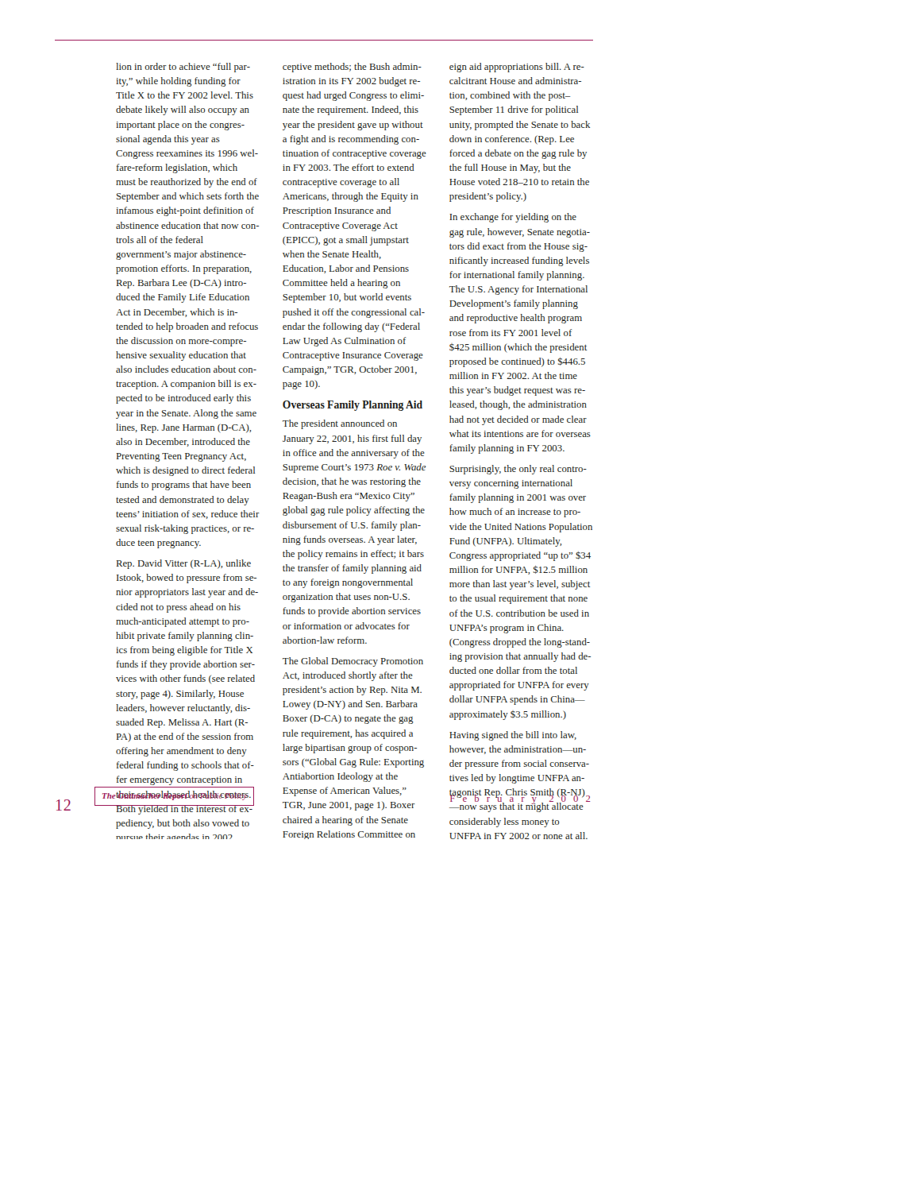lion in order to achieve “full parity,” while holding funding for Title X to the FY 2002 level. This debate likely will also occupy an important place on the congressional agenda this year as Congress reexamines its 1996 welfare-reform legislation, which must be reauthorized by the end of September and which sets forth the infamous eight-point definition of abstinence education that now controls all of the federal government’s major abstinence-promotion efforts. In preparation, Rep. Barbara Lee (D-CA) introduced the Family Life Education Act in December, which is intended to help broaden and refocus the discussion on more-comprehensive sexuality education that also includes education about contraception. A companion bill is expected to be introduced early this year in the Senate. Along the same lines, Rep. Jane Harman (D-CA), also in December, introduced the Preventing Teen Pregnancy Act, which is designed to direct federal funds to programs that have been tested and demonstrated to delay teens’ initiation of sex, reduce their sexual risk-taking practices, or reduce teen pregnancy.
Rep. David Vitter (R-LA), unlike Istook, bowed to pressure from senior appropriators last year and decided not to press ahead on his much-anticipated attempt to prohibit private family planning clinics from being eligible for Title X funds if they provide abortion services with other funds (see related story, page 4). Similarly, House leaders, however reluctantly, dissuaded Rep. Melissa A. Hart (R-PA) at the end of the session from offering her amendment to deny federal funding to schools that offer emergency contraception in their school-based health centers. Both yielded in the interest of expediency, but both also vowed to pursue their agendas in 2002.
Meanwhile, Congress renewed last year the requirement that insurance plans covering federal employees cover the broad range of contraceptive methods; the Bush administration in its FY 2002 budget request had urged Congress to eliminate the requirement. Indeed, this year the president gave up without a fight and is recommending continuation of contraceptive coverage in FY 2003. The effort to extend contraceptive coverage to all Americans, through the Equity in Prescription Insurance and Contraceptive Coverage Act (EPICC), got a small jumpstart when the Senate Health, Education, Labor and Pensions Committee held a hearing on September 10, but world events pushed it off the congressional calendar the following day (“Federal Law Urged As Culmination of Contraceptive Insurance Coverage Campaign,” TGR, October 2001, page 10).
Overseas Family Planning Aid
The president announced on January 22, 2001, his first full day in office and the anniversary of the Supreme Court’s 1973 Roe v. Wade decision, that he was restoring the Reagan-Bush era “Mexico City” global gag rule policy affecting the disbursement of U.S. family planning funds overseas. A year later, the policy remains in effect; it bars the transfer of family planning aid to any foreign nongovernmental organization that uses non-U.S. funds to provide abortion services or information or advocates for abortion-law reform.
The Global Democracy Promotion Act, introduced shortly after the president’s action by Rep. Nita M. Lowey (D-NY) and Sen. Barbara Boxer (D-CA) to negate the gag rule requirement, has acquired a large bipartisan group of cosponsors (“Global Gag Rule: Exporting Antiabortion Ideology at the Expense of American Values,” TGR, June 2001, page 1). Boxer chaired a hearing of the Senate Foreign Relations Committee on the gag rule’s impact in July, and the Senate subsequently incorporated her bill’s operative language into its version of the FY 2002 foreign aid appropriations bill. A recalcitrant House and administration, combined with the post–September 11 drive for political unity, prompted the Senate to back down in conference. (Rep. Lee forced a debate on the gag rule by the full House in May, but the House voted 218–210 to retain the president’s policy.)
In exchange for yielding on the gag rule, however, Senate negotiators did exact from the House significantly increased funding levels for international family planning. The U.S. Agency for International Development’s family planning and reproductive health program rose from its FY 2001 level of $425 million (which the president proposed be continued) to $446.5 million in FY 2002. At the time this year’s budget request was released, though, the administration had not yet decided or made clear what its intentions are for overseas family planning in FY 2003.
Surprisingly, the only real controversy concerning international family planning in 2001 was over how much of an increase to provide the United Nations Population Fund (UNFPA). Ultimately, Congress appropriated “up to” $34 million for UNFPA, $12.5 million more than last year’s level, subject to the usual requirement that none of the U.S. contribution be used in UNFPA’s program in China. (Congress dropped the long-standing provision that annually had deducted one dollar from the total appropriated for UNFPA for every dollar UNFPA spends in China—approximately $3.5 million.)
Having signed the bill into law, however, the administration—under pressure from social conservatives led by longtime UNFPA antagonist Rep. Chris Smith (R-NJ)—now says that it might allocate considerably less money to UNFPA in FY 2002 or none at all. On top of that, the president’s budget for FY 2003 recommends no money for UNFPA, though
(Continued on page 14)
12
The Guttmacher Report on Public Policy
F e b r u a r y 2 0 0 2